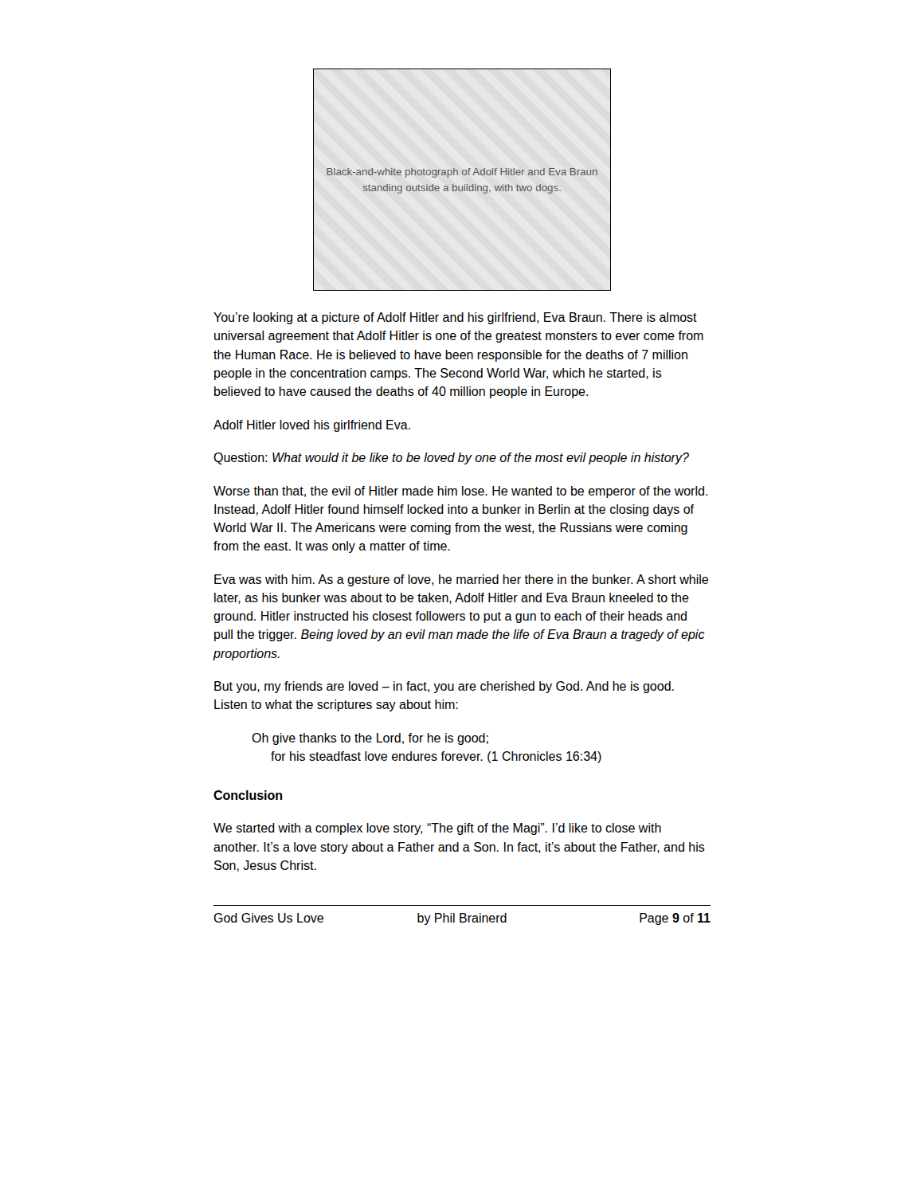Black-and-white photograph of Adolf Hitler and Eva Braun standing outside a building, with two dogs.
You’re looking at a picture of Adolf Hitler and his girlfriend, Eva Braun. There is almost universal agreement that Adolf Hitler is one of the greatest monsters to ever come from the Human Race. He is believed to have been responsible for the deaths of 7 million people in the concentration camps. The Second World War, which he started, is believed to have caused the deaths of 40 million people in Europe.
Adolf Hitler loved his girlfriend Eva.
Question: What would it be like to be loved by one of the most evil people in history?
Worse than that, the evil of Hitler made him lose. He wanted to be emperor of the world. Instead, Adolf Hitler found himself locked into a bunker in Berlin at the closing days of World War II. The Americans were coming from the west, the Russians were coming from the east. It was only a matter of time.
Eva was with him. As a gesture of love, he married her there in the bunker. A short while later, as his bunker was about to be taken, Adolf Hitler and Eva Braun kneeled to the ground. Hitler instructed his closest followers to put a gun to each of their heads and pull the trigger. Being loved by an evil man made the life of Eva Braun a tragedy of epic proportions.
But you, my friends are loved – in fact, you are cherished by God. And he is good. Listen to what the scriptures say about him:
Oh give thanks to the Lord, for he is good;
for his steadfast love endures forever. (1 Chronicles 16:34)
Conclusion
We started with a complex love story, “The gift of the Magi”. I’d like to close with another. It’s a love story about a Father and a Son. In fact, it’s about the Father, and his Son, Jesus Christ.
God Gives Us Love
by Phil Brainerd
Page 9 of 11